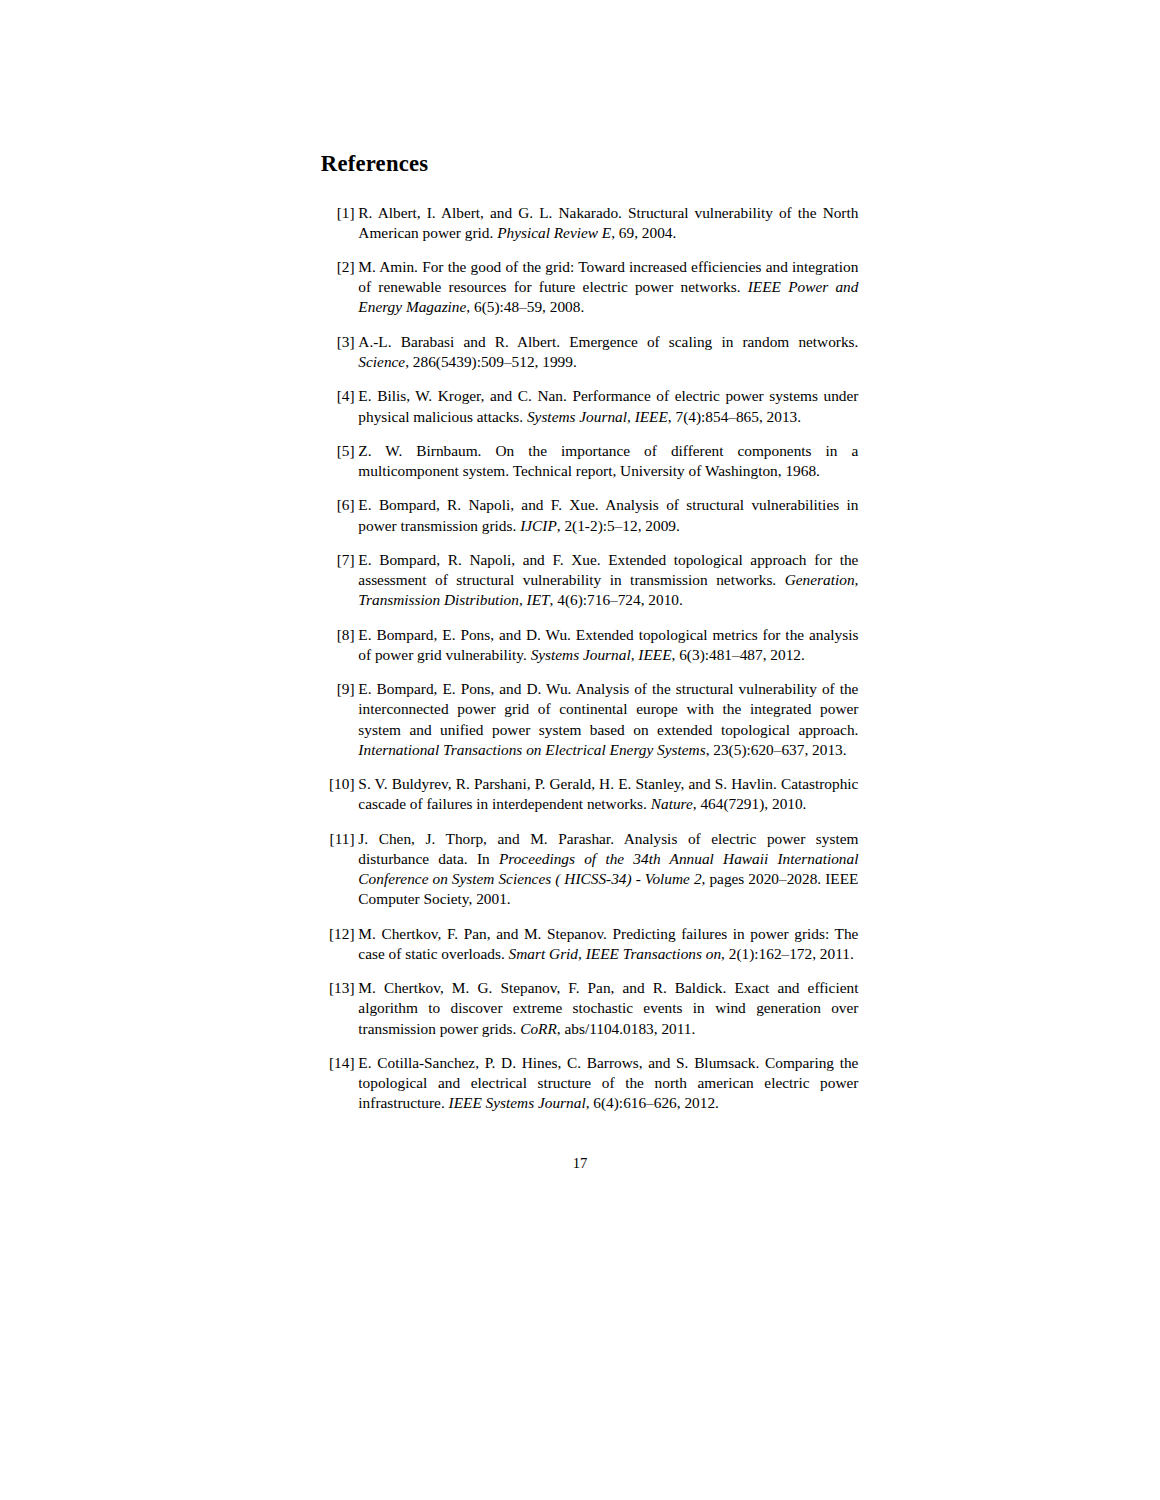References
[1] R. Albert, I. Albert, and G. L. Nakarado. Structural vulnerability of the North American power grid. Physical Review E, 69, 2004.
[2] M. Amin. For the good of the grid: Toward increased efficiencies and integration of renewable resources for future electric power networks. IEEE Power and Energy Magazine, 6(5):48–59, 2008.
[3] A.-L. Barabasi and R. Albert. Emergence of scaling in random networks. Science, 286(5439):509–512, 1999.
[4] E. Bilis, W. Kroger, and C. Nan. Performance of electric power systems under physical malicious attacks. Systems Journal, IEEE, 7(4):854–865, 2013.
[5] Z. W. Birnbaum. On the importance of different components in a multicomponent system. Technical report, University of Washington, 1968.
[6] E. Bompard, R. Napoli, and F. Xue. Analysis of structural vulnerabilities in power transmission grids. IJCIP, 2(1-2):5–12, 2009.
[7] E. Bompard, R. Napoli, and F. Xue. Extended topological approach for the assessment of structural vulnerability in transmission networks. Generation, Transmission Distribution, IET, 4(6):716–724, 2010.
[8] E. Bompard, E. Pons, and D. Wu. Extended topological metrics for the analysis of power grid vulnerability. Systems Journal, IEEE, 6(3):481–487, 2012.
[9] E. Bompard, E. Pons, and D. Wu. Analysis of the structural vulnerability of the interconnected power grid of continental europe with the integrated power system and unified power system based on extended topological approach. International Transactions on Electrical Energy Systems, 23(5):620–637, 2013.
[10] S. V. Buldyrev, R. Parshani, P. Gerald, H. E. Stanley, and S. Havlin. Catastrophic cascade of failures in interdependent networks. Nature, 464(7291), 2010.
[11] J. Chen, J. Thorp, and M. Parashar. Analysis of electric power system disturbance data. In Proceedings of the 34th Annual Hawaii International Conference on System Sciences ( HICSS-34) - Volume 2, pages 2020–2028. IEEE Computer Society, 2001.
[12] M. Chertkov, F. Pan, and M. Stepanov. Predicting failures in power grids: The case of static overloads. Smart Grid, IEEE Transactions on, 2(1):162–172, 2011.
[13] M. Chertkov, M. G. Stepanov, F. Pan, and R. Baldick. Exact and efficient algorithm to discover extreme stochastic events in wind generation over transmission power grids. CoRR, abs/1104.0183, 2011.
[14] E. Cotilla-Sanchez, P. D. Hines, C. Barrows, and S. Blumsack. Comparing the topological and electrical structure of the north american electric power infrastructure. IEEE Systems Journal, 6(4):616–626, 2012.
17